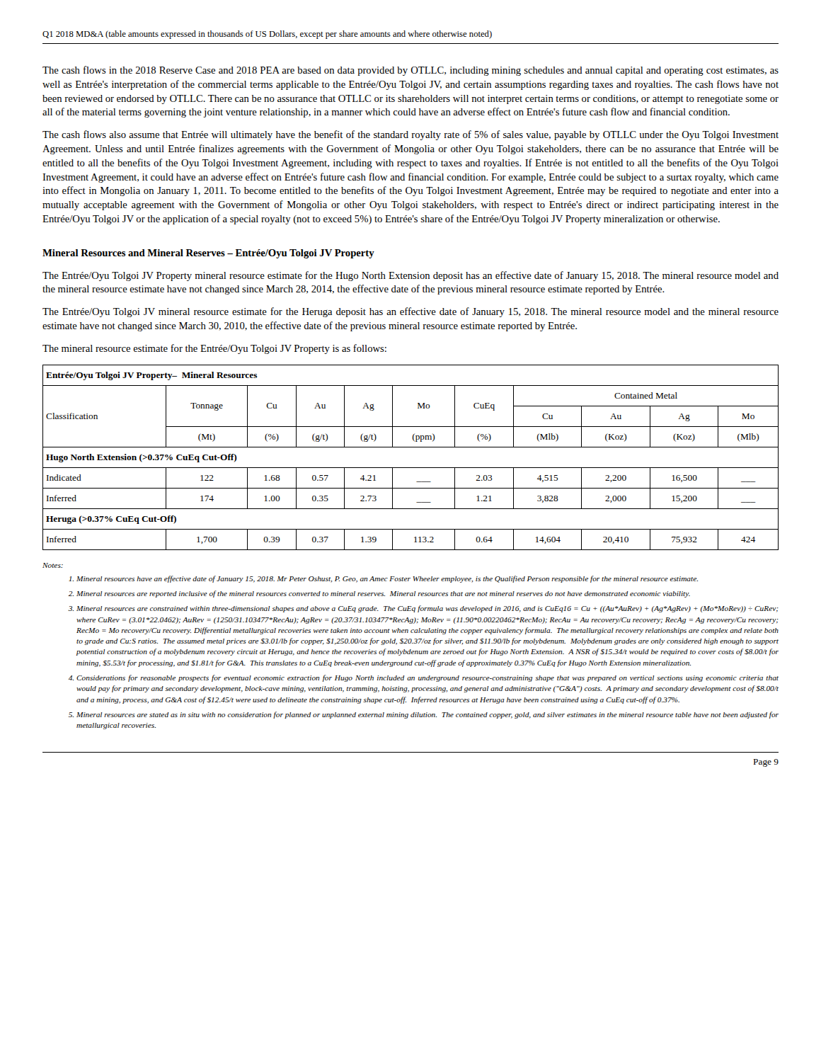Q1 2018 MD&A (table amounts expressed in thousands of US Dollars, except per share amounts and where otherwise noted)
The cash flows in the 2018 Reserve Case and 2018 PEA are based on data provided by OTLLC, including mining schedules and annual capital and operating cost estimates, as well as Entrée's interpretation of the commercial terms applicable to the Entrée/Oyu Tolgoi JV, and certain assumptions regarding taxes and royalties. The cash flows have not been reviewed or endorsed by OTLLC. There can be no assurance that OTLLC or its shareholders will not interpret certain terms or conditions, or attempt to renegotiate some or all of the material terms governing the joint venture relationship, in a manner which could have an adverse effect on Entrée's future cash flow and financial condition.
The cash flows also assume that Entrée will ultimately have the benefit of the standard royalty rate of 5% of sales value, payable by OTLLC under the Oyu Tolgoi Investment Agreement. Unless and until Entrée finalizes agreements with the Government of Mongolia or other Oyu Tolgoi stakeholders, there can be no assurance that Entrée will be entitled to all the benefits of the Oyu Tolgoi Investment Agreement, including with respect to taxes and royalties. If Entrée is not entitled to all the benefits of the Oyu Tolgoi Investment Agreement, it could have an adverse effect on Entrée's future cash flow and financial condition. For example, Entrée could be subject to a surtax royalty, which came into effect in Mongolia on January 1, 2011. To become entitled to the benefits of the Oyu Tolgoi Investment Agreement, Entrée may be required to negotiate and enter into a mutually acceptable agreement with the Government of Mongolia or other Oyu Tolgoi stakeholders, with respect to Entrée's direct or indirect participating interest in the Entrée/Oyu Tolgoi JV or the application of a special royalty (not to exceed 5%) to Entrée's share of the Entrée/Oyu Tolgoi JV Property mineralization or otherwise.
Mineral Resources and Mineral Reserves – Entrée/Oyu Tolgoi JV Property
The Entrée/Oyu Tolgoi JV Property mineral resource estimate for the Hugo North Extension deposit has an effective date of January 15, 2018. The mineral resource model and the mineral resource estimate have not changed since March 28, 2014, the effective date of the previous mineral resource estimate reported by Entrée.
The Entrée/Oyu Tolgoi JV mineral resource estimate for the Heruga deposit has an effective date of January 15, 2018. The mineral resource model and the mineral resource estimate have not changed since March 30, 2010, the effective date of the previous mineral resource estimate reported by Entrée.
The mineral resource estimate for the Entrée/Oyu Tolgoi JV Property is as follows:
| Entrée/Oyu Tolgoi JV Property– Mineral Resources |
| --- |
| Classification | Tonnage | Cu | Au | Ag | Mo | CuEq | Contained Metal |
| Cu | Au | Ag | Mo |
| (Mt) | (%) | (g/t) | (g/t) | (ppm) | (%) | (Mlb) | (Koz) | (Koz) | (Mlb) |
| Hugo North Extension (>0.37% CuEq Cut-Off) |
| Indicated | 122 | 1.68 | 0.57 | 4.21 | ___ | 2.03 | 4,515 | 2,200 | 16,500 | ___ |
| Inferred | 174 | 1.00 | 0.35 | 2.73 | ___ | 1.21 | 3,828 | 2,000 | 15,200 | ___ |
| Heruga (>0.37% CuEq Cut-Off) |
| Inferred | 1,700 | 0.39 | 0.37 | 1.39 | 113.2 | 0.64 | 14,604 | 20,410 | 75,932 | 424 |
Notes:
Mineral resources have an effective date of January 15, 2018. Mr Peter Oshust, P. Geo, an Amec Foster Wheeler employee, is the Qualified Person responsible for the mineral resource estimate.
Mineral resources are reported inclusive of the mineral resources converted to mineral reserves. Mineral resources that are not mineral reserves do not have demonstrated economic viability.
Mineral resources are constrained within three-dimensional shapes and above a CuEq grade. The CuEq formula was developed in 2016, and is CuEq16 = Cu + ((Au*AuRev) + (Ag*AgRev) + (Mo*MoRev)) ÷ CuRev; where CuRev = (3.01*22.0462); AuRev = (1250/31.103477*RecAu); AgRev = (20.37/31.103477*RecAg); MoRev = (11.90*0.00220462*RecMo); RecAu = Au recovery/Cu recovery; RecAg = Ag recovery/Cu recovery; RecMo = Mo recovery/Cu recovery. Differential metallurgical recoveries were taken into account when calculating the copper equivalency formula. The metallurgical recovery relationships are complex and relate both to grade and Cu:S ratios. The assumed metal prices are $3.01/lb for copper, $1,250.00/oz for gold, $20.37/oz for silver, and $11.90/lb for molybdenum. Molybdenum grades are only considered high enough to support potential construction of a molybdenum recovery circuit at Heruga, and hence the recoveries of molybdenum are zeroed out for Hugo North Extension. A NSR of $15.34/t would be required to cover costs of $8.00/t for mining, $5.53/t for processing, and $1.81/t for G&A. This translates to a CuEq break-even underground cut-off grade of approximately 0.37% CuEq for Hugo North Extension mineralization.
Considerations for reasonable prospects for eventual economic extraction for Hugo North included an underground resource-constraining shape that was prepared on vertical sections using economic criteria that would pay for primary and secondary development, block-cave mining, ventilation, tramming, hoisting, processing, and general and administrative ("G&A") costs. A primary and secondary development cost of $8.00/t and a mining, process, and G&A cost of $12.45/t were used to delineate the constraining shape cut-off. Inferred resources at Heruga have been constrained using a CuEq cut-off of 0.37%.
Mineral resources are stated as in situ with no consideration for planned or unplanned external mining dilution. The contained copper, gold, and silver estimates in the mineral resource table have not been adjusted for metallurgical recoveries.
Page 9